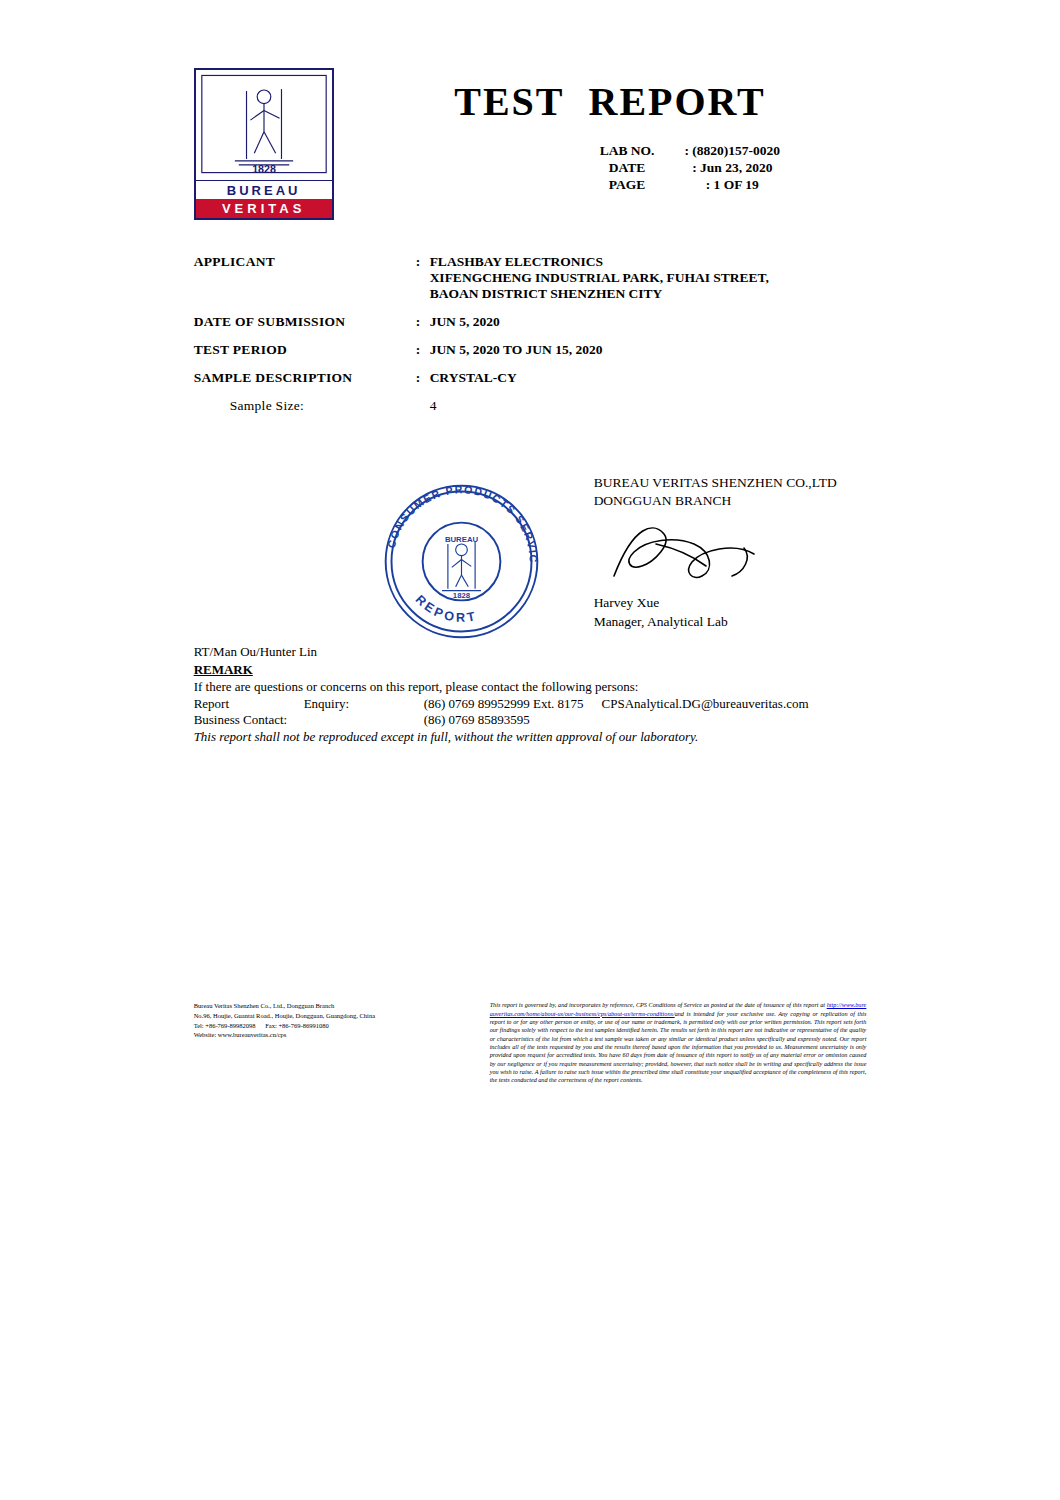1828
BUREAU
VERITAS
TEST REPORT
| LAB NO. | : (8820)157-0020 |
| DATE | : Jun 23, 2020 |
| PAGE | : 1 OF 19 |
| APPLICANT | : | FLASHBAY ELECTRONICS XIFENGCHENG INDUSTRIAL PARK, FUHAI STREET, BAOAN DISTRICT SHENZHEN CITY |
| DATE OF SUBMISSION | : | JUN 5, 2020 |
| TEST PERIOD | : | JUN 5, 2020 TO JUN 15, 2020 |
| SAMPLE DESCRIPTION | : | CRYSTAL-CY |
| Sample Size: | | 4 |
CONSUMER PRODUCTS SERVICES REPORT BUREAU 1828
BUREAU VERITAS SHENZHEN CO.,LTD
DONGGUAN BRANCH
Harvey Xue
Manager, Analytical Lab
RT/Man Ou/Hunter Lin
REMARK
If there are questions or concerns on this report, please contact the following persons:
| Report | Enquiry: | (86) 0769 89952999 Ext. 8175 | CPSAnalytical.DG@bureauveritas.com |
| Business Contact: | (86) 0769 85893595 | |
This report shall not be reproduced except in full, without the written approval of our laboratory.
Bureau Veritas Shenzhen Co., Ltd., Dongguan Branch
No.96, Houjie, Guantai Road., Houjie, Dongguan, Guangdong, China
Tel: +86-769-89982098 Fax: +86-769-86991080
Website: www.bureauveritas.cn/cps
This report is governed by, and incorporates by reference, CPS Conditions of Service as posted at the date of issuance of this report at http://www.bureauveritas.com/home/about-us/our-business/cps/about-us/terms-conditions/and is intended for your exclusive use. Any copying or replication of this report to or for any other person or entity, or use of our name or trademark, is permitted only with our prior written permission. This report sets forth our findings solely with respect to the test samples identified herein. The results set forth in this report are not indicative or representative of the quality or characteristics of the lot from which a test sample was taken or any similar or identical product unless specifically and expressly noted. Our report includes all of the tests requested by you and the results thereof based upon the information that you provided to us. Measurement uncertainty is only provided upon request for accredited tests. You have 60 days from date of issuance of this report to notify us of any material error or omission caused by our negligence or if you require measurement uncertainty; provided, however, that such notice shall be in writing and specifically address the issue you wish to raise. A failure to raise such issue within the prescribed time shall constitute your unqualified acceptance of the completeness of this report, the tests conducted and the correctness of the report contents.